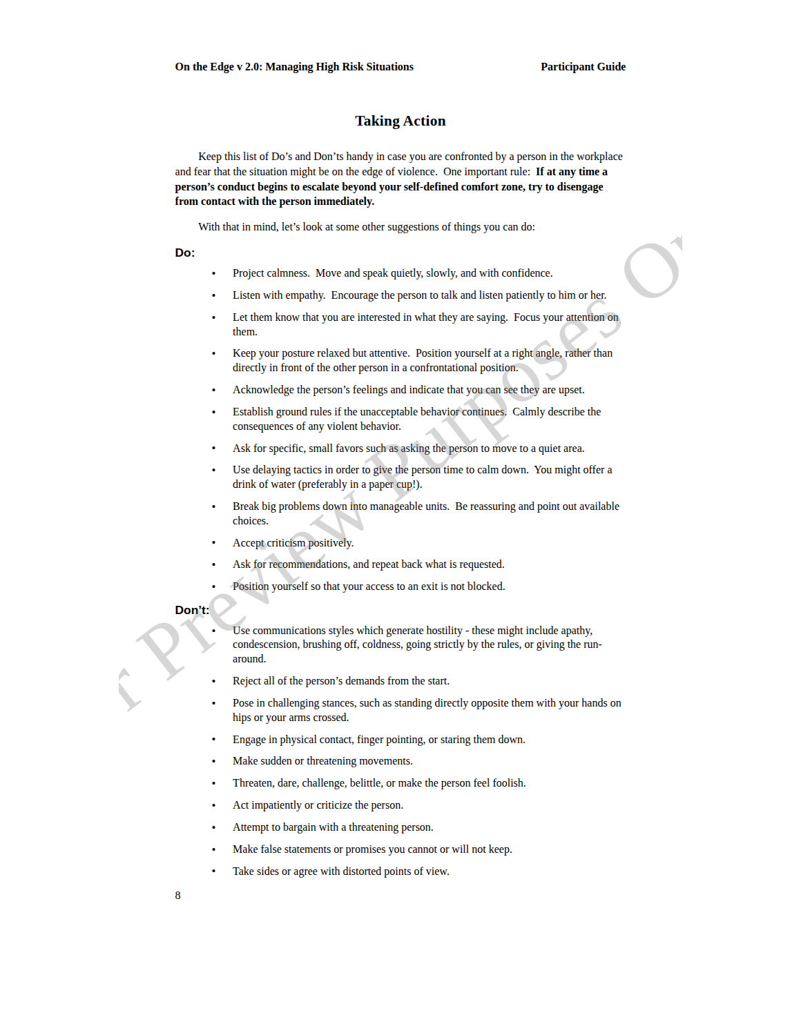For Preview Purposes Only
On the Edge v 2.0: Managing High Risk Situations
Participant Guide
Taking Action
Keep this list of Do’s and Don’ts handy in case you are confronted by a person in the workplace and fear that the situation might be on the edge of violence. One important rule: If at any time a person’s conduct begins to escalate beyond your self-defined comfort zone, try to disengage from contact with the person immediately.
With that in mind, let’s look at some other suggestions of things you can do:
Do:
Project calmness. Move and speak quietly, slowly, and with confidence.
Listen with empathy. Encourage the person to talk and listen patiently to him or her.
Let them know that you are interested in what they are saying. Focus your attention on them.
Keep your posture relaxed but attentive. Position yourself at a right angle, rather than directly in front of the other person in a confrontational position.
Acknowledge the person’s feelings and indicate that you can see they are upset.
Establish ground rules if the unacceptable behavior continues. Calmly describe the consequences of any violent behavior.
Ask for specific, small favors such as asking the person to move to a quiet area.
Use delaying tactics in order to give the person time to calm down. You might offer a drink of water (preferably in a paper cup!).
Break big problems down into manageable units. Be reassuring and point out available choices.
Accept criticism positively.
Ask for recommendations, and repeat back what is requested.
Position yourself so that your access to an exit is not blocked.
Don’t:
Use communications styles which generate hostility - these might include apathy, condescension, brushing off, coldness, going strictly by the rules, or giving the run-around.
Reject all of the person’s demands from the start.
Pose in challenging stances, such as standing directly opposite them with your hands on hips or your arms crossed.
Engage in physical contact, finger pointing, or staring them down.
Make sudden or threatening movements.
Threaten, dare, challenge, belittle, or make the person feel foolish.
Act impatiently or criticize the person.
Attempt to bargain with a threatening person.
Make false statements or promises you cannot or will not keep.
Take sides or agree with distorted points of view.
8